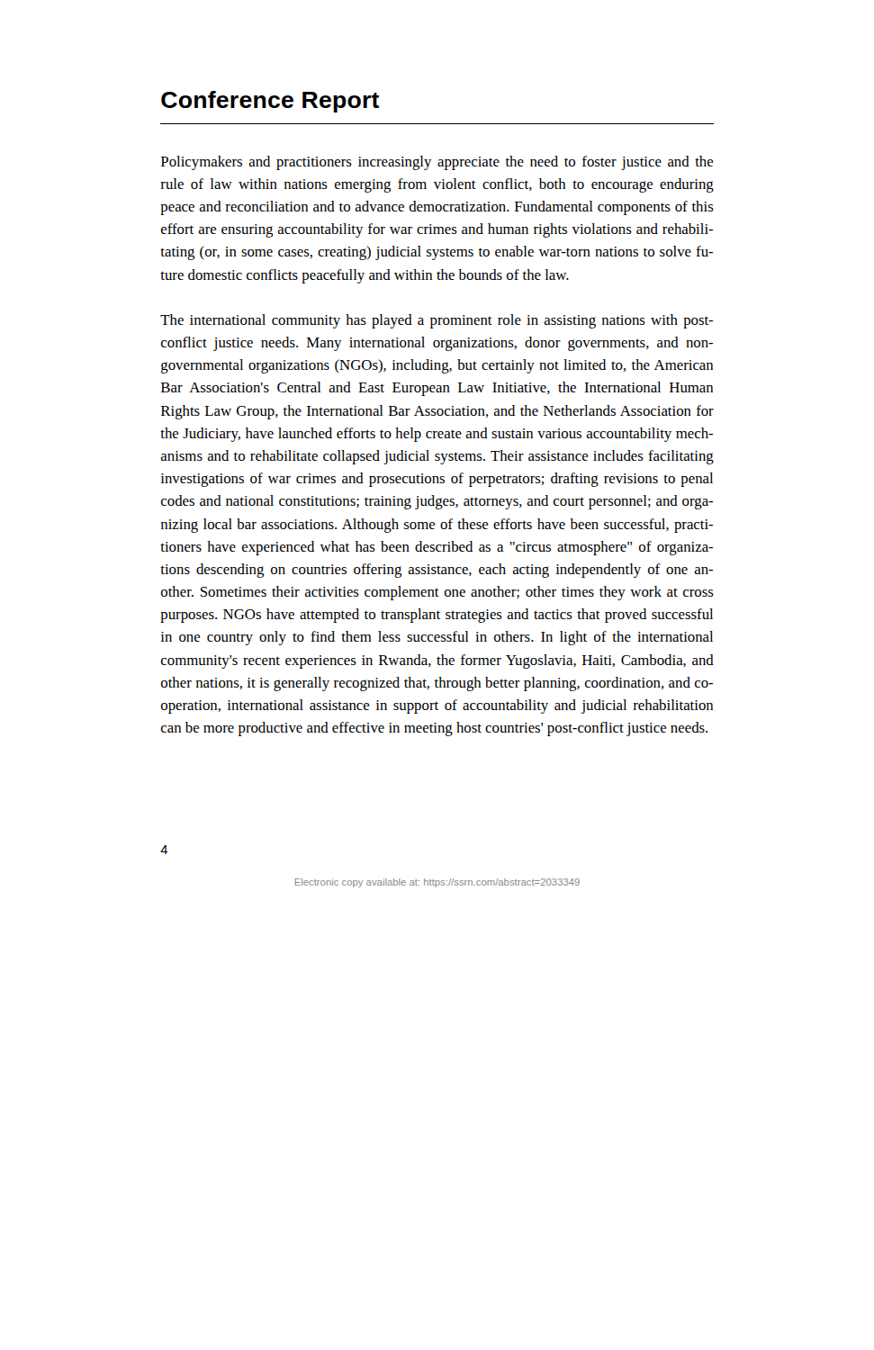Conference Report
Policymakers and practitioners increasingly appreciate the need to foster justice and the rule of law within nations emerging from violent conflict, both to encourage enduring peace and reconciliation and to advance democratization. Fundamental components of this effort are ensuring accountability for war crimes and human rights violations and rehabilitating (or, in some cases, creating) judicial systems to enable war-torn nations to solve future domestic conflicts peacefully and within the bounds of the law.
The international community has played a prominent role in assisting nations with post-conflict justice needs. Many international organizations, donor governments, and nongovernmental organizations (NGOs), including, but certainly not limited to, the American Bar Association's Central and East European Law Initiative, the International Human Rights Law Group, the International Bar Association, and the Netherlands Association for the Judiciary, have launched efforts to help create and sustain various accountability mechanisms and to rehabilitate collapsed judicial systems. Their assistance includes facilitating investigations of war crimes and prosecutions of perpetrators; drafting revisions to penal codes and national constitutions; training judges, attorneys, and court personnel; and organizing local bar associations. Although some of these efforts have been successful, practitioners have experienced what has been described as a "circus atmosphere" of organizations descending on countries offering assistance, each acting independently of one another. Sometimes their activities complement one another; other times they work at cross purposes. NGOs have attempted to transplant strategies and tactics that proved successful in one country only to find them less successful in others. In light of the international community's recent experiences in Rwanda, the former Yugoslavia, Haiti, Cambodia, and other nations, it is generally recognized that, through better planning, coordination, and cooperation, international assistance in support of accountability and judicial rehabilitation can be more productive and effective in meeting host countries' post-conflict justice needs.
4
Electronic copy available at: https://ssrn.com/abstract=2033349